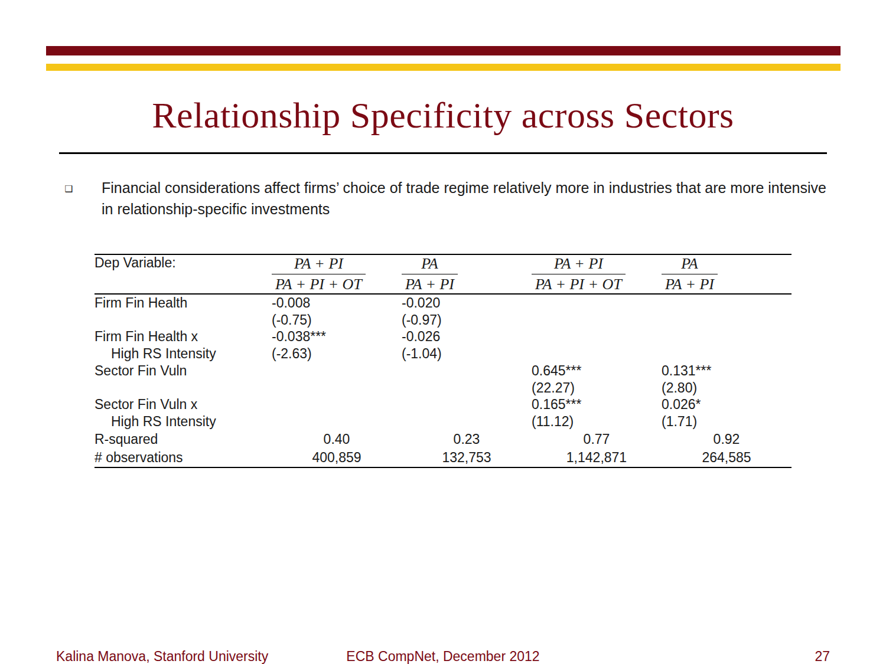Relationship Specificity across Sectors
❑ Financial considerations affect firms’ choice of trade regime relatively more in industries that are more intensive in relationship-specific investments
| Dep Variable: | PA + PI PA + PI + OT | PA PA + PI | PA + PI PA + PI + OT | PA PA + PI |
| Firm Fin Health | -0.008 (-0.75) | -0.020 (-0.97) | | |
| Firm Fin Health x High RS Intensity | -0.038*** (-2.63) | -0.026 (-1.04) | | |
| Sector Fin Vuln | | | 0.645*** (22.27) | 0.131*** (2.80) |
| Sector Fin Vuln x High RS Intensity | | | 0.165*** (11.12) | 0.026* (1.71) |
| R-squared # observations | 0.40 400,859 | 0.23 132,753 | 0.77 1,142,871 | 0.92 264,585 |
Kalina Manova, Stanford University ECB CompNet, December 2012 27